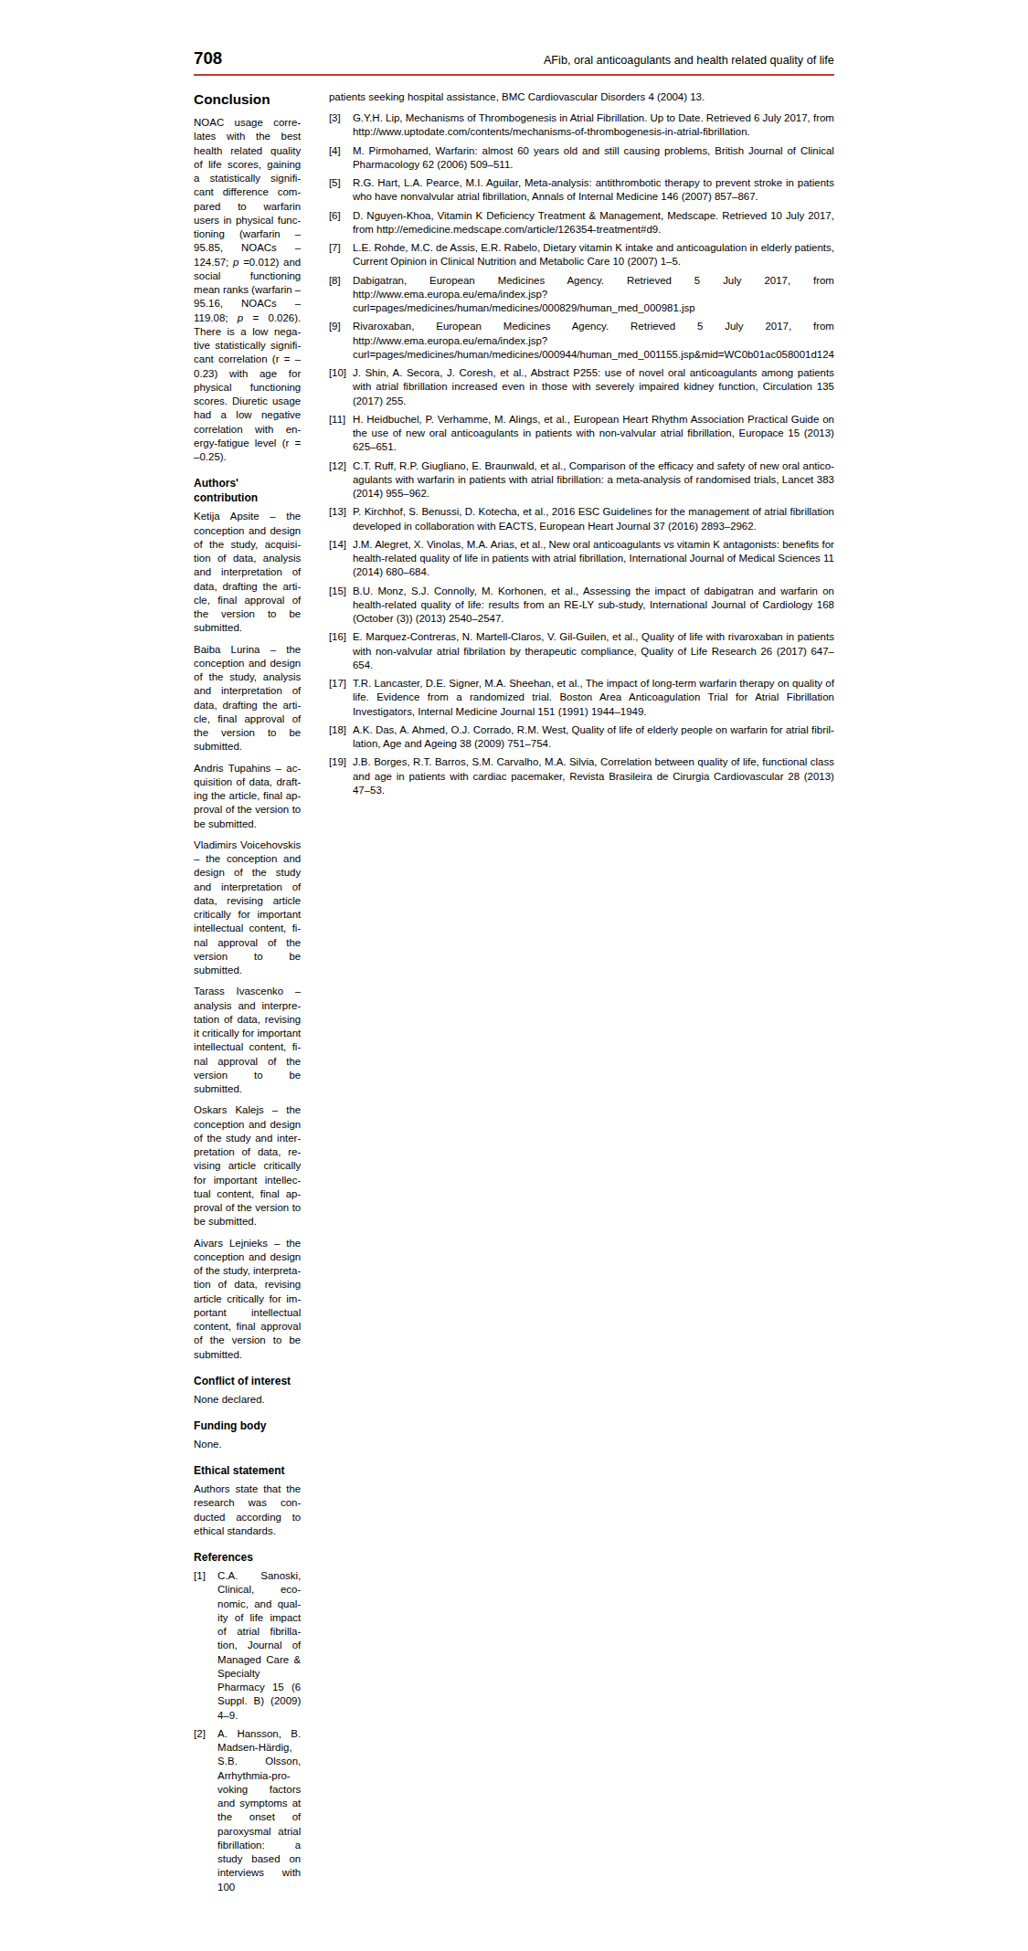708
AFib, oral anticoagulants and health related quality of life
Conclusion
NOAC usage correlates with the best health related quality of life scores, gaining a statistically significant difference compared to warfarin users in physical functioning (warfarin – 95.85, NOACs – 124.57; p =0.012) and social functioning mean ranks (warfarin – 95.16, NOACs – 119.08; p = 0.026). There is a low negative statistically significant correlation (r = –0.23) with age for physical functioning scores. Diuretic usage had a low negative correlation with energy-fatigue level (r = –0.25).
Authors' contribution
Ketija Apsite – the conception and design of the study, acquisition of data, analysis and interpretation of data, drafting the article, final approval of the version to be submitted.
Baiba Lurina – the conception and design of the study, analysis and interpretation of data, drafting the article, final approval of the version to be submitted.
Andris Tupahins – acquisition of data, drafting the article, final approval of the version to be submitted.
Vladimirs Voicehovskis – the conception and design of the study and interpretation of data, revising article critically for important intellectual content, final approval of the version to be submitted.
Tarass Ivascenko – analysis and interpretation of data, revising it critically for important intellectual content, final approval of the version to be submitted.
Oskars Kalejs – the conception and design of the study and interpretation of data, revising article critically for important intellectual content, final approval of the version to be submitted.
Aivars Lejnieks – the conception and design of the study, interpretation of data, revising article critically for important intellectual content, final approval of the version to be submitted.
Conflict of interest
None declared.
Funding body
None.
Ethical statement
Authors state that the research was conducted according to ethical standards.
References
C.A. Sanoski, Clinical, economic, and quality of life impact of atrial fibrillation, Journal of Managed Care & Specialty Pharmacy 15 (6 Suppl. B) (2009) 4–9.
A. Hansson, B. Madsen-Härdig, S.B. Olsson, Arrhythmia-provoking factors and symptoms at the onset of paroxysmal atrial fibrillation: a study based on interviews with 100
patients seeking hospital assistance, BMC Cardiovascular Disorders 4 (2004) 13.
G.Y.H. Lip, Mechanisms of Thrombogenesis in Atrial Fibrillation. Up to Date. Retrieved 6 July 2017, from http://www.uptodate.com/contents/mechanisms-of-thrombogenesis-in-atrial-fibrillation.
M. Pirmohamed, Warfarin: almost 60 years old and still causing problems, British Journal of Clinical Pharmacology 62 (2006) 509–511.
R.G. Hart, L.A. Pearce, M.I. Aguilar, Meta-analysis: antithrombotic therapy to prevent stroke in patients who have nonvalvular atrial fibrillation, Annals of Internal Medicine 146 (2007) 857–867.
D. Nguyen-Khoa, Vitamin K Deficiency Treatment & Management, Medscape. Retrieved 10 July 2017, from http://emedicine.medscape.com/article/126354-treatment#d9.
L.E. Rohde, M.C. de Assis, E.R. Rabelo, Dietary vitamin K intake and anticoagulation in elderly patients, Current Opinion in Clinical Nutrition and Metabolic Care 10 (2007) 1–5.
Dabigatran, European Medicines Agency. Retrieved 5 July 2017, from http://www.ema.europa.eu/ema/index.jsp?curl=pages/medicines/human/medicines/000829/human_med_000981.jsp
Rivaroxaban, European Medicines Agency. Retrieved 5 July 2017, from http://www.ema.europa.eu/ema/index.jsp?curl=pages/medicines/human/medicines/000944/human_med_001155.jsp&mid=WC0b01ac058001d124
J. Shin, A. Secora, J. Coresh, et al., Abstract P255: use of novel oral anticoagulants among patients with atrial fibrillation increased even in those with severely impaired kidney function, Circulation 135 (2017) 255.
H. Heidbuchel, P. Verhamme, M. Alings, et al., European Heart Rhythm Association Practical Guide on the use of new oral anticoagulants in patients with non-valvular atrial fibrillation, Europace 15 (2013) 625–651.
C.T. Ruff, R.P. Giugliano, E. Braunwald, et al., Comparison of the efficacy and safety of new oral anticoagulants with warfarin in patients with atrial fibrillation: a meta-analysis of randomised trials, Lancet 383 (2014) 955–962.
P. Kirchhof, S. Benussi, D. Kotecha, et al., 2016 ESC Guidelines for the management of atrial fibrillation developed in collaboration with EACTS, European Heart Journal 37 (2016) 2893–2962.
J.M. Alegret, X. Vinolas, M.A. Arias, et al., New oral anticoagulants vs vitamin K antagonists: benefits for health-related quality of life in patients with atrial fibrillation, International Journal of Medical Sciences 11 (2014) 680–684.
B.U. Monz, S.J. Connolly, M. Korhonen, et al., Assessing the impact of dabigatran and warfarin on health-related quality of life: results from an RE-LY sub-study, International Journal of Cardiology 168 (October (3)) (2013) 2540–2547.
E. Marquez-Contreras, N. Martell-Claros, V. Gil-Guilen, et al., Quality of life with rivaroxaban in patients with non-valvular atrial fibrilation by therapeutic compliance, Quality of Life Research 26 (2017) 647–654.
T.R. Lancaster, D.E. Signer, M.A. Sheehan, et al., The impact of long-term warfarin therapy on quality of life. Evidence from a randomized trial. Boston Area Anticoagulation Trial for Atrial Fibrillation Investigators, Internal Medicine Journal 151 (1991) 1944–1949.
A.K. Das, A. Ahmed, O.J. Corrado, R.M. West, Quality of life of elderly people on warfarin for atrial fibrillation, Age and Ageing 38 (2009) 751–754.
J.B. Borges, R.T. Barros, S.M. Carvalho, M.A. Silvia, Correlation between quality of life, functional class and age in patients with cardiac pacemaker, Revista Brasileira de Cirurgia Cardiovascular 28 (2013) 47–53.